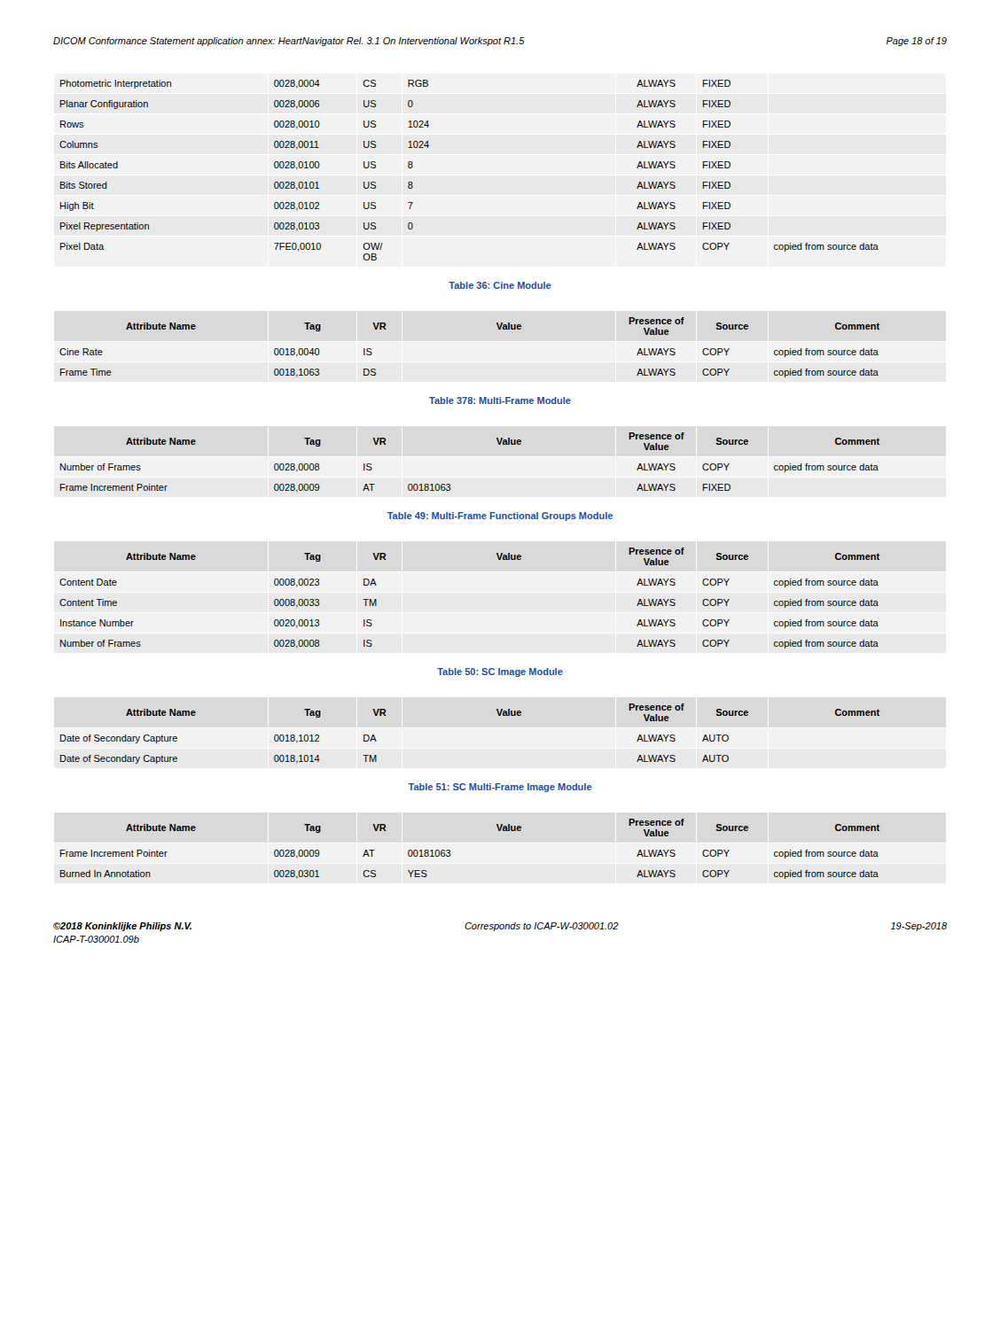DICOM Conformance Statement application annex: HeartNavigator Rel. 3.1 On Interventional Workspot R1.5
Page 18 of 19
Table 36: Cine Module
| Photometric Interpretation | 0028,0004 | CS | RGB | ALWAYS | FIXED | |
| Planar Configuration | 0028,0006 | US | 0 | ALWAYS | FIXED | |
| Rows | 0028,0010 | US | 1024 | ALWAYS | FIXED | |
| Columns | 0028,0011 | US | 1024 | ALWAYS | FIXED | |
| Bits Allocated | 0028,0100 | US | 8 | ALWAYS | FIXED | |
| Bits Stored | 0028,0101 | US | 8 | ALWAYS | FIXED | |
| High Bit | 0028,0102 | US | 7 | ALWAYS | FIXED | |
| Pixel Representation | 0028,0103 | US | 0 | ALWAYS | FIXED | |
| Pixel Data | 7FE0,0010 | OW/ OB | | ALWAYS | COPY | copied from source data |
Table 378: Multi-Frame Module
| Attribute Name | Tag | VR | Value | Presence of Value | Source | Comment |
| --- | --- | --- | --- | --- | --- | --- |
| Cine Rate | 0018,0040 | IS | | ALWAYS | COPY | copied from source data |
| Frame Time | 0018,1063 | DS | | ALWAYS | COPY | copied from source data |
Table 49: Multi-Frame Functional Groups Module
| Attribute Name | Tag | VR | Value | Presence of Value | Source | Comment |
| --- | --- | --- | --- | --- | --- | --- |
| Number of Frames | 0028,0008 | IS | | ALWAYS | COPY | copied from source data |
| Frame Increment Pointer | 0028,0009 | AT | 00181063 | ALWAYS | FIXED | |
Table 50: SC Image Module
| Attribute Name | Tag | VR | Value | Presence of Value | Source | Comment |
| --- | --- | --- | --- | --- | --- | --- |
| Content Date | 0008,0023 | DA | | ALWAYS | COPY | copied from source data |
| Content Time | 0008,0033 | TM | | ALWAYS | COPY | copied from source data |
| Instance Number | 0020,0013 | IS | | ALWAYS | COPY | copied from source data |
| Number of Frames | 0028,0008 | IS | | ALWAYS | COPY | copied from source data |
Table 51: SC Multi-Frame Image Module
| Attribute Name | Tag | VR | Value | Presence of Value | Source | Comment |
| --- | --- | --- | --- | --- | --- | --- |
| Date of Secondary Capture | 0018,1012 | DA | | ALWAYS | AUTO | |
| Date of Secondary Capture | 0018,1014 | TM | | ALWAYS | AUTO | |
| Attribute Name | Tag | VR | Value | Presence of Value | Source | Comment |
| --- | --- | --- | --- | --- | --- | --- |
| Frame Increment Pointer | 0028,0009 | AT | 00181063 | ALWAYS | COPY | copied from source data |
| Burned In Annotation | 0028,0301 | CS | YES | ALWAYS | COPY | copied from source data |
©2018 Koninklijke Philips N.V.
ICAP-T-030001.09b
Corresponds to ICAP-W-030001.02
19-Sep-2018